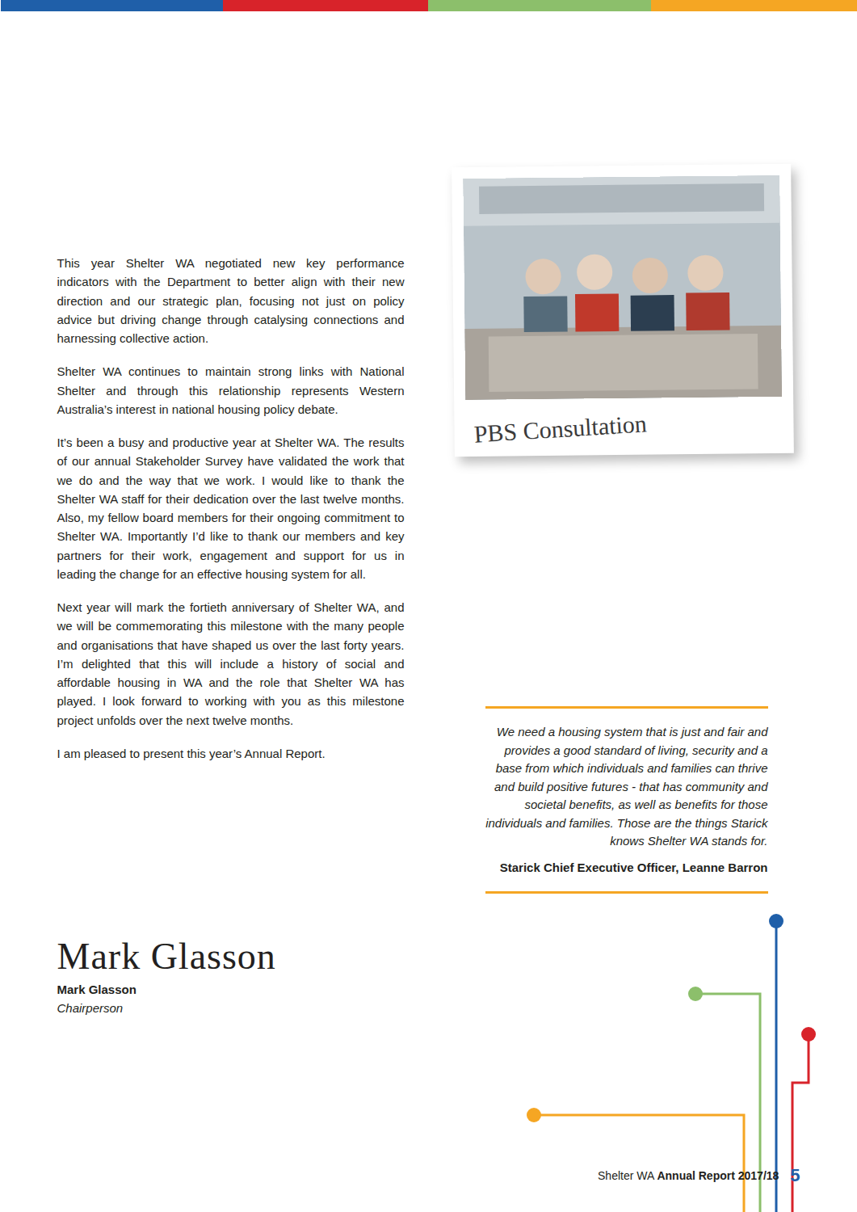PBS Consultation
This year Shelter WA negotiated new key performance indicators with the Department to better align with their new direction and our strategic plan, focusing not just on policy advice but driving change through catalysing connections and harnessing collective action.
Shelter WA continues to maintain strong links with National Shelter and through this relationship represents Western Australia’s interest in national housing policy debate.
It’s been a busy and productive year at Shelter WA. The results of our annual Stakeholder Survey have validated the work that we do and the way that we work. I would like to thank the Shelter WA staff for their dedication over the last twelve months. Also, my fellow board members for their ongoing commitment to Shelter WA. Importantly I’d like to thank our members and key partners for their work, engagement and support for us in leading the change for an effective housing system for all.
Next year will mark the fortieth anniversary of Shelter WA, and we will be commemorating this milestone with the many people and organisations that have shaped us over the last forty years. I’m delighted that this will include a history of social and affordable housing in WA and the role that Shelter WA has played. I look forward to working with you as this milestone project unfolds over the next twelve months.
I am pleased to present this year’s Annual Report.
We need a housing system that is just and fair and provides a good standard of living, security and a base from which individuals and families can thrive and build positive futures - that has community and societal benefits, as well as benefits for those individuals and families. Those are the things Starick knows Shelter WA stands for.
Starick Chief Executive Officer, Leanne Barron
Mark Glasson
Mark Glasson
Chairperson
Shelter WA Annual Report 2017/18 5